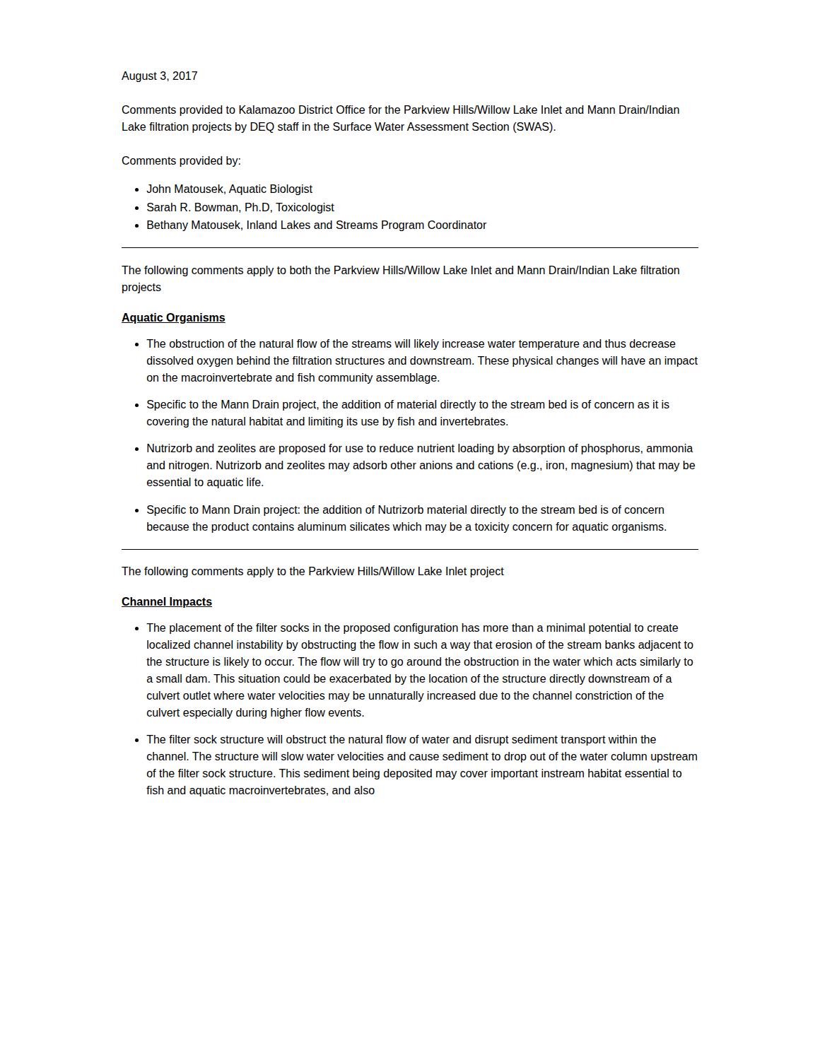August 3, 2017
Comments provided to Kalamazoo District Office for the Parkview Hills/Willow Lake Inlet and Mann Drain/Indian Lake filtration projects by DEQ staff in the Surface Water Assessment Section (SWAS).
Comments provided by:
John Matousek, Aquatic Biologist
Sarah R. Bowman, Ph.D, Toxicologist
Bethany Matousek, Inland Lakes and Streams Program Coordinator
The following comments apply to both the Parkview Hills/Willow Lake Inlet and Mann Drain/Indian Lake filtration projects
Aquatic Organisms
The obstruction of the natural flow of the streams will likely increase water temperature and thus decrease dissolved oxygen behind the filtration structures and downstream. These physical changes will have an impact on the macroinvertebrate and fish community assemblage.
Specific to the Mann Drain project, the addition of material directly to the stream bed is of concern as it is covering the natural habitat and limiting its use by fish and invertebrates.
Nutrizorb and zeolites are proposed for use to reduce nutrient loading by absorption of phosphorus, ammonia and nitrogen. Nutrizorb and zeolites may adsorb other anions and cations (e.g., iron, magnesium) that may be essential to aquatic life.
Specific to Mann Drain project: the addition of Nutrizorb material directly to the stream bed is of concern because the product contains aluminum silicates which may be a toxicity concern for aquatic organisms.
The following comments apply to the Parkview Hills/Willow Lake Inlet project
Channel Impacts
The placement of the filter socks in the proposed configuration has more than a minimal potential to create localized channel instability by obstructing the flow in such a way that erosion of the stream banks adjacent to the structure is likely to occur. The flow will try to go around the obstruction in the water which acts similarly to a small dam. This situation could be exacerbated by the location of the structure directly downstream of a culvert outlet where water velocities may be unnaturally increased due to the channel constriction of the culvert especially during higher flow events.
The filter sock structure will obstruct the natural flow of water and disrupt sediment transport within the channel. The structure will slow water velocities and cause sediment to drop out of the water column upstream of the filter sock structure. This sediment being deposited may cover important instream habitat essential to fish and aquatic macroinvertebrates, and also